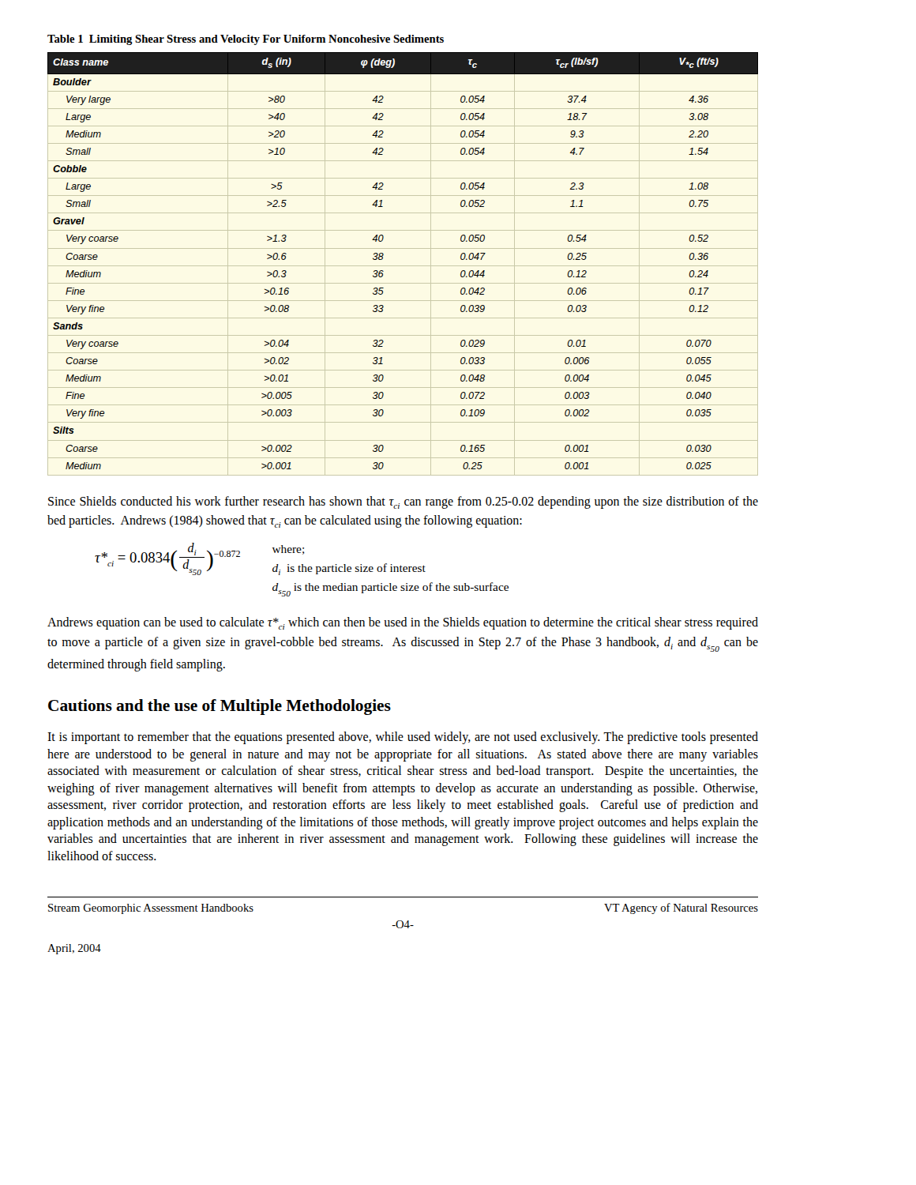Table 1 Limiting Shear Stress and Velocity For Uniform Noncohesive Sediments
| Class name | d s (in) | φ (deg) | τ c | τ cr (lb/sf) | V *c (ft/s) |
| --- | --- | --- | --- | --- | --- |
| Boulder | | | | | |
| Very large | >80 | 42 | 0.054 | 37.4 | 4.36 |
| Large | >40 | 42 | 0.054 | 18.7 | 3.08 |
| Medium | >20 | 42 | 0.054 | 9.3 | 2.20 |
| Small | >10 | 42 | 0.054 | 4.7 | 1.54 |
| Cobble | | | | | |
| Large | >5 | 42 | 0.054 | 2.3 | 1.08 |
| Small | >2.5 | 41 | 0.052 | 1.1 | 0.75 |
| Gravel | | | | | |
| Very coarse | >1.3 | 40 | 0.050 | 0.54 | 0.52 |
| Coarse | >0.6 | 38 | 0.047 | 0.25 | 0.36 |
| Medium | >0.3 | 36 | 0.044 | 0.12 | 0.24 |
| Fine | >0.16 | 35 | 0.042 | 0.06 | 0.17 |
| Very fine | >0.08 | 33 | 0.039 | 0.03 | 0.12 |
| Sands | | | | | |
| Very coarse | >0.04 | 32 | 0.029 | 0.01 | 0.070 |
| Coarse | >0.02 | 31 | 0.033 | 0.006 | 0.055 |
| Medium | >0.01 | 30 | 0.048 | 0.004 | 0.045 |
| Fine | >0.005 | 30 | 0.072 | 0.003 | 0.040 |
| Very fine | >0.003 | 30 | 0.109 | 0.002 | 0.035 |
| Silts | | | | | |
| Coarse | >0.002 | 30 | 0.165 | 0.001 | 0.030 |
| Medium | >0.001 | 30 | 0.25 | 0.001 | 0.025 |
Since Shields conducted his work further research has shown that τci can range from 0.25-0.02 depending upon the size distribution of the bed particles. Andrews (1984) showed that τci can be calculated using the following equation:
τ*ci = 0.0834(di ds50)−0.872
where;
di is the particle size of interest
ds50 is the median particle size of the sub-surface
Andrews equation can be used to calculate τ*ci which can then be used in the Shields equation to determine the critical shear stress required to move a particle of a given size in gravel-cobble bed streams. As discussed in Step 2.7 of the Phase 3 handbook, di and ds50 can be determined through field sampling.
Cautions and the use of Multiple Methodologies
It is important to remember that the equations presented above, while used widely, are not used exclusively. The predictive tools presented here are understood to be general in nature and may not be appropriate for all situations. As stated above there are many variables associated with measurement or calculation of shear stress, critical shear stress and bed-load transport. Despite the uncertainties, the weighing of river management alternatives will benefit from attempts to develop as accurate an understanding as possible. Otherwise, assessment, river corridor protection, and restoration efforts are less likely to meet established goals. Careful use of prediction and application methods and an understanding of the limitations of those methods, will greatly improve project outcomes and helps explain the variables and uncertainties that are inherent in river assessment and management work. Following these guidelines will increase the likelihood of success.
Stream Geomorphic Assessment Handbooks VT Agency of Natural Resources
-O4-
April, 2004